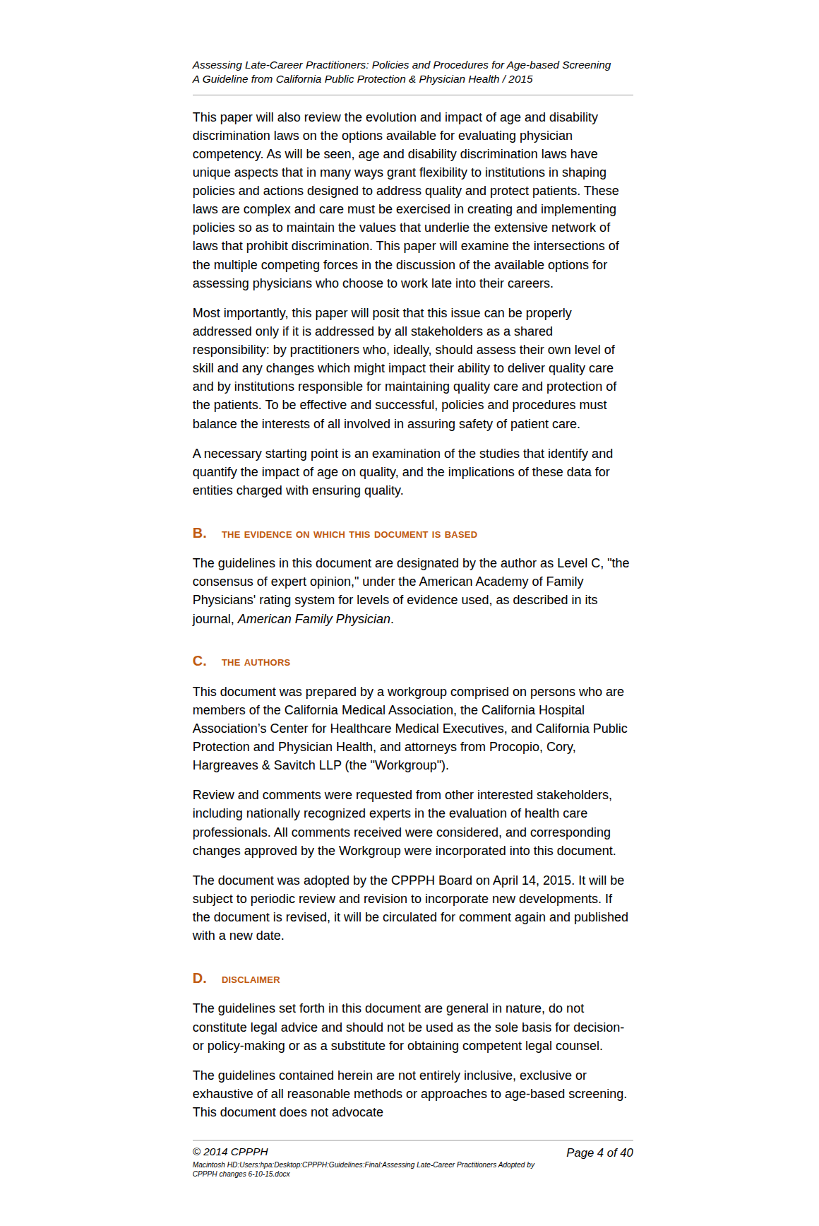Assessing Late-Career Practitioners: Policies and Procedures for Age-based Screening
A Guideline from California Public Protection & Physician Health / 2015
This paper will also review the evolution and impact of age and disability discrimination laws on the options available for evaluating physician competency. As will be seen, age and disability discrimination laws have unique aspects that in many ways grant flexibility to institutions in shaping policies and actions designed to address quality and protect patients. These laws are complex and care must be exercised in creating and implementing policies so as to maintain the values that underlie the extensive network of laws that prohibit discrimination. This paper will examine the intersections of the multiple competing forces in the discussion of the available options for assessing physicians who choose to work late into their careers.
Most importantly, this paper will posit that this issue can be properly addressed only if it is addressed by all stakeholders as a shared responsibility: by practitioners who, ideally, should assess their own level of skill and any changes which might impact their ability to deliver quality care and by institutions responsible for maintaining quality care and protection of the patients. To be effective and successful, policies and procedures must balance the interests of all involved in assuring safety of patient care.
A necessary starting point is an examination of the studies that identify and quantify the impact of age on quality, and the implications of these data for entities charged with ensuring quality.
B. The evidence on which this document is based
The guidelines in this document are designated by the author as Level C, "the consensus of expert opinion," under the American Academy of Family Physicians' rating system for levels of evidence used, as described in its journal, American Family Physician.
C. The authors
This document was prepared by a workgroup comprised on persons who are members of the California Medical Association, the California Hospital Association’s Center for Healthcare Medical Executives, and California Public Protection and Physician Health, and attorneys from Procopio, Cory, Hargreaves & Savitch LLP (the "Workgroup").
Review and comments were requested from other interested stakeholders, including nationally recognized experts in the evaluation of health care professionals. All comments received were considered, and corresponding changes approved by the Workgroup were incorporated into this document.
The document was adopted by the CPPPH Board on April 14, 2015. It will be subject to periodic review and revision to incorporate new developments. If the document is revised, it will be circulated for comment again and published with a new date.
D. disclaimer
The guidelines set forth in this document are general in nature, do not constitute legal advice and should not be used as the sole basis for decision- or policy-making or as a substitute for obtaining competent legal counsel.
The guidelines contained herein are not entirely inclusive, exclusive or exhaustive of all reasonable methods or approaches to age-based screening. This document does not advocate
© 2014 CPPPH Macintosh HD:Users:hpa:Desktop:CPPPH:Guidelines:Final:Assessing Late-Career Practitioners Adopted by CPPPH changes 6-10-15.docx
Page 4 of 40